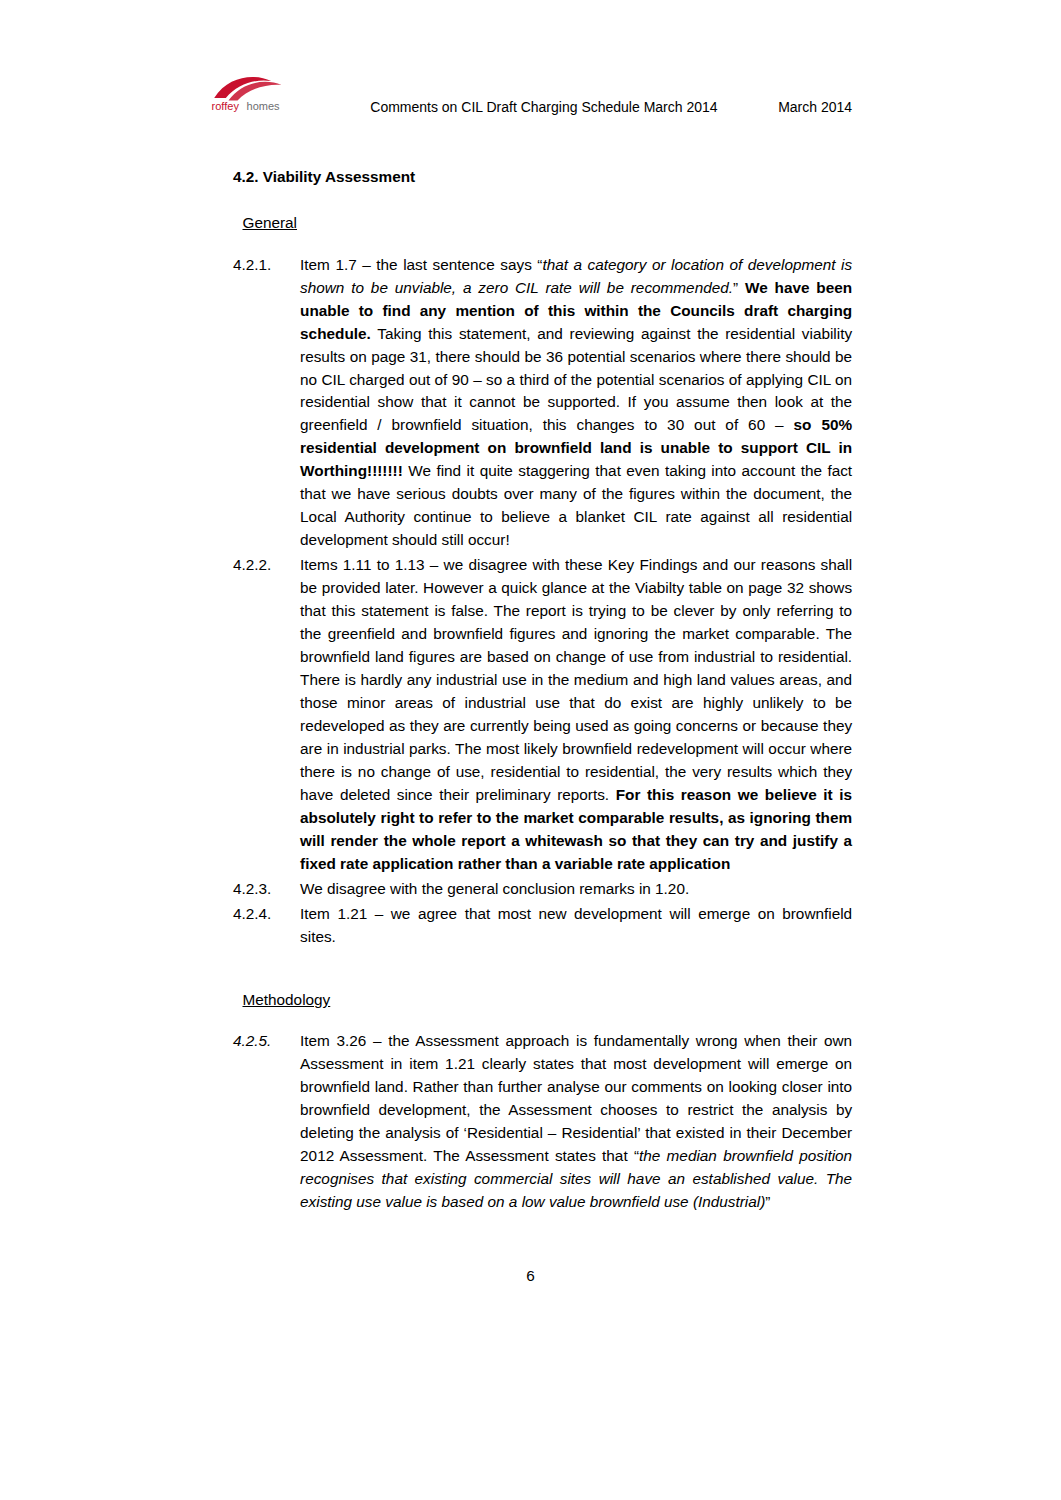roffey homes
Comments on CIL Draft Charging Schedule March 2014
March 2014
4.2. Viability Assessment
General
4.2.1. Item 1.7 – the last sentence says “that a category or location of development is shown to be unviable, a zero CIL rate will be recommended.” We have been unable to find any mention of this within the Councils draft charging schedule. Taking this statement, and reviewing against the residential viability results on page 31, there should be 36 potential scenarios where there should be no CIL charged out of 90 – so a third of the potential scenarios of applying CIL on residential show that it cannot be supported. If you assume then look at the greenfield / brownfield situation, this changes to 30 out of 60 – so 50% residential development on brownfield land is unable to support CIL in Worthing!!!!!!! We find it quite staggering that even taking into account the fact that we have serious doubts over many of the figures within the document, the Local Authority continue to believe a blanket CIL rate against all residential development should still occur!
4.2.2. Items 1.11 to 1.13 – we disagree with these Key Findings and our reasons shall be provided later. However a quick glance at the Viabilty table on page 32 shows that this statement is false. The report is trying to be clever by only referring to the greenfield and brownfield figures and ignoring the market comparable. The brownfield land figures are based on change of use from industrial to residential. There is hardly any industrial use in the medium and high land values areas, and those minor areas of industrial use that do exist are highly unlikely to be redeveloped as they are currently being used as going concerns or because they are in industrial parks. The most likely brownfield redevelopment will occur where there is no change of use, residential to residential, the very results which they have deleted since their preliminary reports. For this reason we believe it is absolutely right to refer to the market comparable results, as ignoring them will render the whole report a whitewash so that they can try and justify a fixed rate application rather than a variable rate application
4.2.3. We disagree with the general conclusion remarks in 1.20.
4.2.4. Item 1.21 – we agree that most new development will emerge on brownfield sites.
Methodology
4.2.5. Item 3.26 – the Assessment approach is fundamentally wrong when their own Assessment in item 1.21 clearly states that most development will emerge on brownfield land. Rather than further analyse our comments on looking closer into brownfield development, the Assessment chooses to restrict the analysis by deleting the analysis of ‘Residential – Residential’ that existed in their December 2012 Assessment. The Assessment states that “the median brownfield position recognises that existing commercial sites will have an established value. The existing use value is based on a low value brownfield use (Industrial)”
6